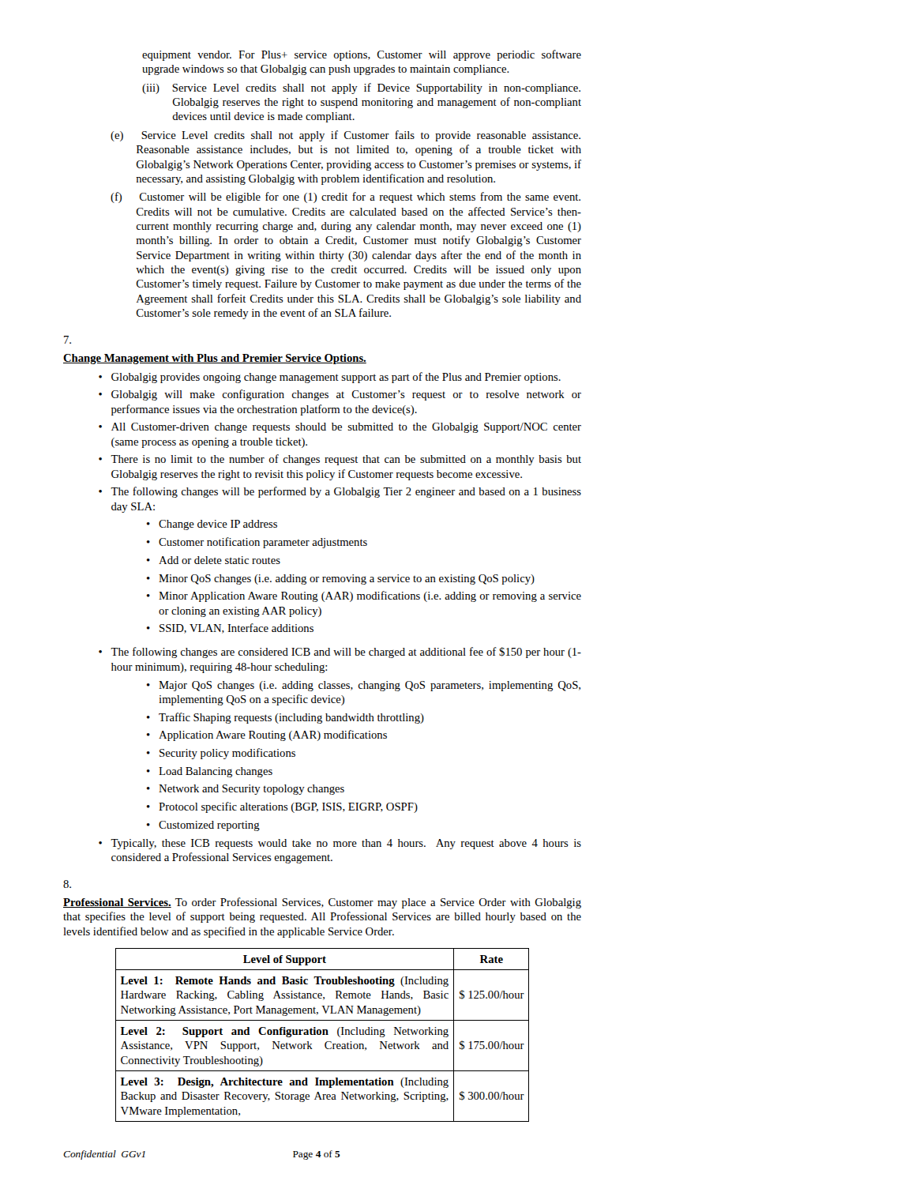equipment vendor. For Plus+ service options, Customer will approve periodic software upgrade windows so that Globalgig can push upgrades to maintain compliance.
(iii) Service Level credits shall not apply if Device Supportability in non-compliance. Globalgig reserves the right to suspend monitoring and management of non-compliant devices until device is made compliant.
(e) Service Level credits shall not apply if Customer fails to provide reasonable assistance. Reasonable assistance includes, but is not limited to, opening of a trouble ticket with Globalgig’s Network Operations Center, providing access to Customer’s premises or systems, if necessary, and assisting Globalgig with problem identification and resolution.
(f) Customer will be eligible for one (1) credit for a request which stems from the same event. Credits will not be cumulative. Credits are calculated based on the affected Service’s then-current monthly recurring charge and, during any calendar month, may never exceed one (1) month’s billing. In order to obtain a Credit, Customer must notify Globalgig’s Customer Service Department in writing within thirty (30) calendar days after the end of the month in which the event(s) giving rise to the credit occurred. Credits will be issued only upon Customer’s timely request. Failure by Customer to make payment as due under the terms of the Agreement shall forfeit Credits under this SLA. Credits shall be Globalgig’s sole liability and Customer’s sole remedy in the event of an SLA failure.
7.
Change Management with Plus and Premier Service Options.
Globalgig provides ongoing change management support as part of the Plus and Premier options.
Globalgig will make configuration changes at Customer’s request or to resolve network or performance issues via the orchestration platform to the device(s).
All Customer-driven change requests should be submitted to the Globalgig Support/NOC center (same process as opening a trouble ticket).
There is no limit to the number of changes request that can be submitted on a monthly basis but Globalgig reserves the right to revisit this policy if Customer requests become excessive.
The following changes will be performed by a Globalgig Tier 2 engineer and based on a 1 business day SLA:
Change device IP address
Customer notification parameter adjustments
Add or delete static routes
Minor QoS changes (i.e. adding or removing a service to an existing QoS policy)
Minor Application Aware Routing (AAR) modifications (i.e. adding or removing a service or cloning an existing AAR policy)
SSID, VLAN, Interface additions
The following changes are considered ICB and will be charged at additional fee of $150 per hour (1-hour minimum), requiring 48-hour scheduling:
Major QoS changes (i.e. adding classes, changing QoS parameters, implementing QoS, implementing QoS on a specific device)
Traffic Shaping requests (including bandwidth throttling)
Application Aware Routing (AAR) modifications
Security policy modifications
Load Balancing changes
Network and Security topology changes
Protocol specific alterations (BGP, ISIS, EIGRP, OSPF)
Customized reporting
Typically, these ICB requests would take no more than 4 hours. Any request above 4 hours is considered a Professional Services engagement.
8.
Professional Services.
To order Professional Services, Customer may place a Service Order with Globalgig that specifies the level of support being requested. All Professional Services are billed hourly based on the levels identified below and as specified in the applicable Service Order.
| Level of Support | Rate |
| --- | --- |
| Level 1: Remote Hands and Basic Troubleshooting (Including Hardware Racking, Cabling Assistance, Remote Hands, Basic Networking Assistance, Port Management, VLAN Management) | $ 125.00/hour |
| Level 2: Support and Configuration (Including Networking Assistance, VPN Support, Network Creation, Network and Connectivity Troubleshooting) | $ 175.00/hour |
| Level 3: Design, Architecture and Implementation (Including Backup and Disaster Recovery, Storage Area Networking, Scripting, VMware Implementation, | $ 300.00/hour |
Confidential GGv1
Page 4 of 5